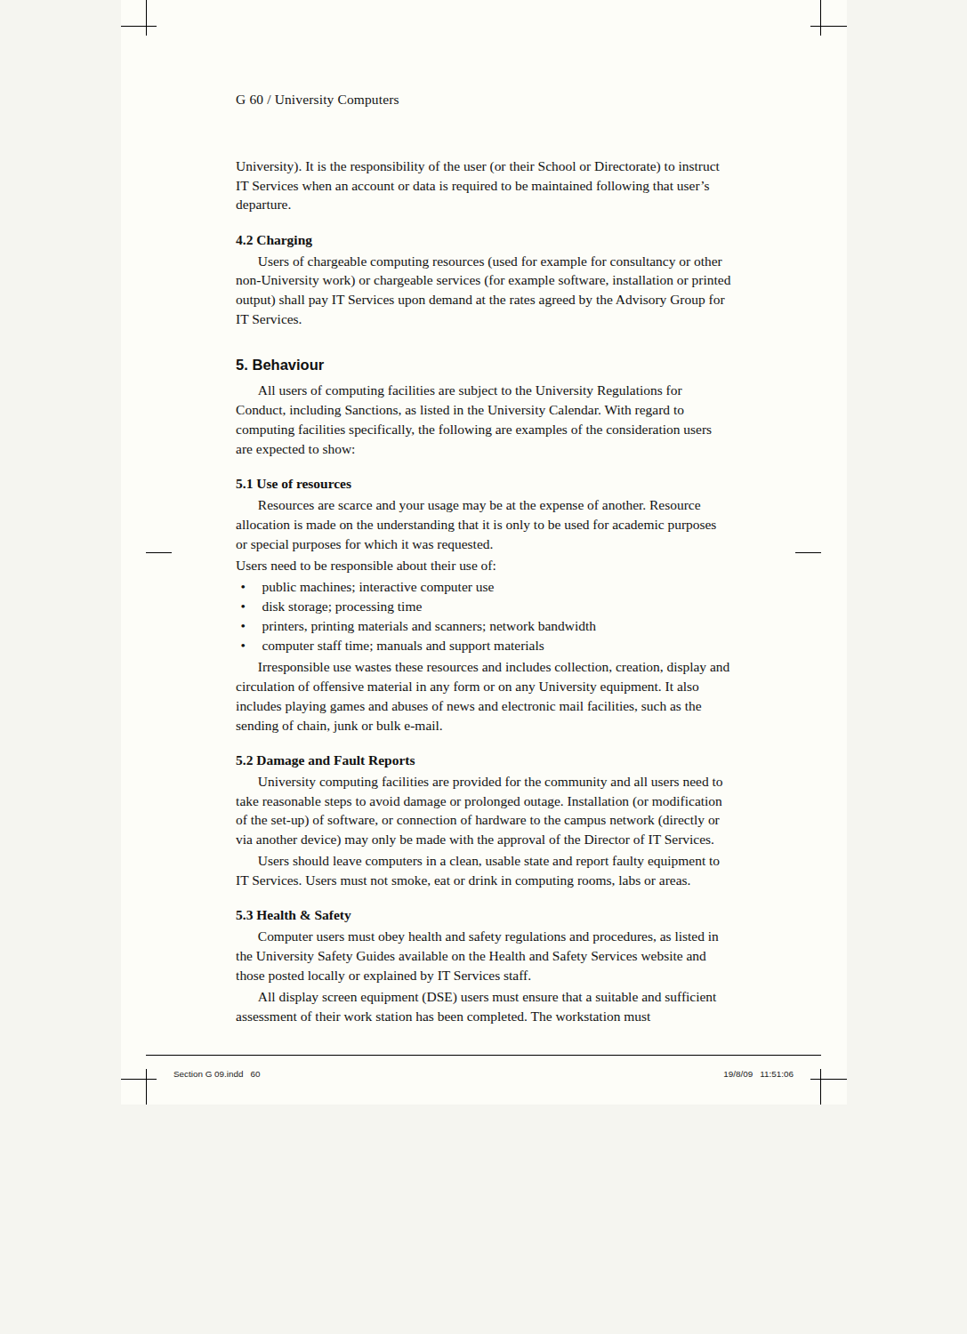G 60 / University Computers
University). It is the responsibility of the user (or their School or Directorate) to instruct IT Services when an account or data is required to be maintained following that user’s departure.
4.2 Charging
Users of chargeable computing resources (used for example for consultancy or other non-University work) or chargeable services (for example software, installation or printed output) shall pay IT Services upon demand at the rates agreed by the Advisory Group for IT Services.
5. Behaviour
All users of computing facilities are subject to the University Regulations for Conduct, including Sanctions, as listed in the University Calendar. With regard to computing facilities specifically, the following are examples of the consideration users are expected to show:
5.1 Use of resources
Resources are scarce and your usage may be at the expense of another. Resource allocation is made on the understanding that it is only to be used for academic purposes or special purposes for which it was requested.
Users need to be responsible about their use of:
public machines; interactive computer use
disk storage; processing time
printers, printing materials and scanners; network bandwidth
computer staff time; manuals and support materials
Irresponsible use wastes these resources and includes collection, creation, display and circulation of offensive material in any form or on any University equipment. It also includes playing games and abuses of news and electronic mail facilities, such as the sending of chain, junk or bulk e-mail.
5.2 Damage and Fault Reports
University computing facilities are provided for the community and all users need to take reasonable steps to avoid damage or prolonged outage. Installation (or modification of the set-up) of software, or connection of hardware to the campus network (directly or via another device) may only be made with the approval of the Director of IT Services.
Users should leave computers in a clean, usable state and report faulty equipment to IT Services. Users must not smoke, eat or drink in computing rooms, labs or areas.
5.3 Health & Safety
Computer users must obey health and safety regulations and procedures, as listed in the University Safety Guides available on the Health and Safety Services website and those posted locally or explained by IT Services staff.
All display screen equipment (DSE) users must ensure that a suitable and sufficient assessment of their work station has been completed. The workstation must
Section G 09.indd 60
19/8/09 11:51:06